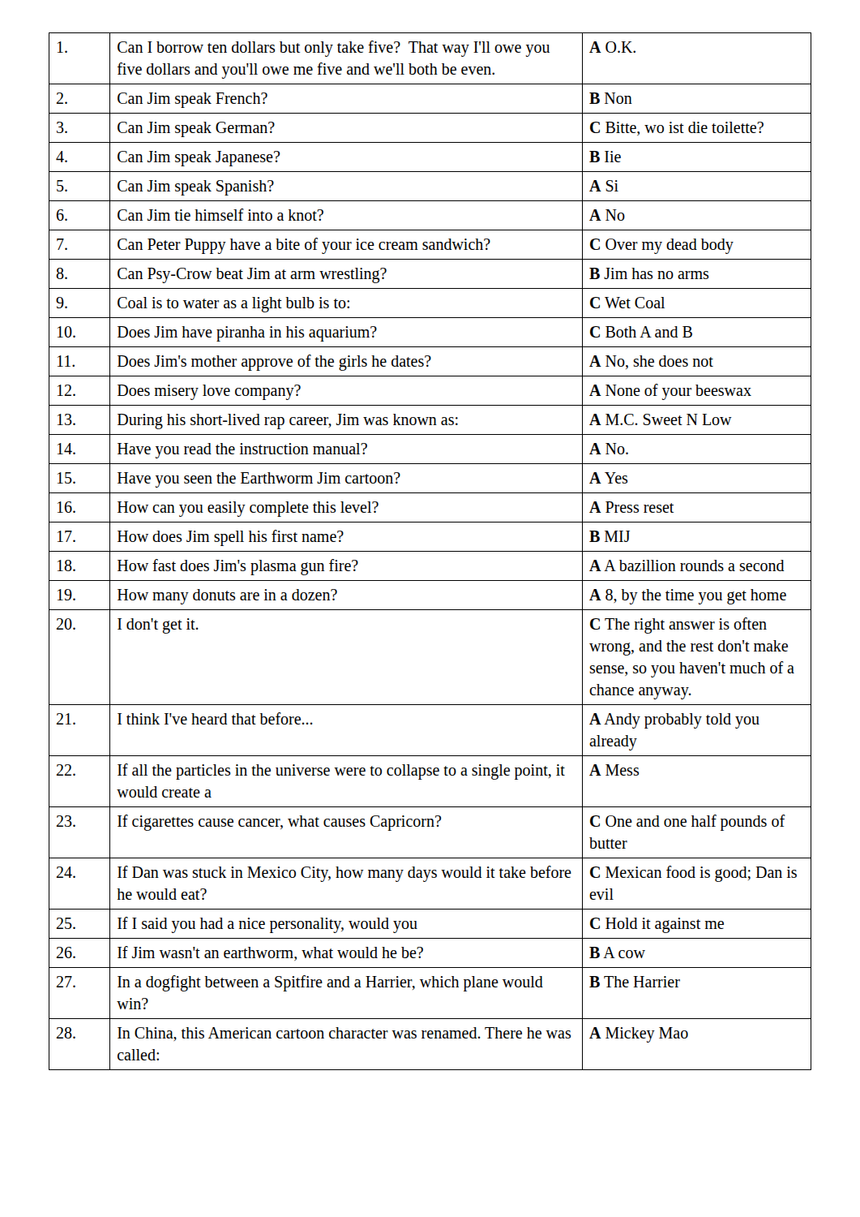| 1. | Can I borrow ten dollars but only take five? That way I'll owe you five dollars and you'll owe me five and we'll both be even. | A O.K. |
| 2. | Can Jim speak French? | B Non |
| 3. | Can Jim speak German? | C Bitte, wo ist die toilette? |
| 4. | Can Jim speak Japanese? | B Iie |
| 5. | Can Jim speak Spanish? | A Si |
| 6. | Can Jim tie himself into a knot? | A No |
| 7. | Can Peter Puppy have a bite of your ice cream sandwich? | C Over my dead body |
| 8. | Can Psy-Crow beat Jim at arm wrestling? | B Jim has no arms |
| 9. | Coal is to water as a light bulb is to: | C Wet Coal |
| 10. | Does Jim have piranha in his aquarium? | C Both A and B |
| 11. | Does Jim's mother approve of the girls he dates? | A No, she does not |
| 12. | Does misery love company? | A None of your beeswax |
| 13. | During his short-lived rap career, Jim was known as: | A M.C. Sweet N Low |
| 14. | Have you read the instruction manual? | A No. |
| 15. | Have you seen the Earthworm Jim cartoon? | A Yes |
| 16. | How can you easily complete this level? | A Press reset |
| 17. | How does Jim spell his first name? | B MIJ |
| 18. | How fast does Jim's plasma gun fire? | A A bazillion rounds a second |
| 19. | How many donuts are in a dozen? | A 8, by the time you get home |
| 20. | I don't get it. | C The right answer is often wrong, and the rest don't make sense, so you haven't much of a chance anyway. |
| 21. | I think I've heard that before... | A Andy probably told you already |
| 22. | If all the particles in the universe were to collapse to a single point, it would create a | A Mess |
| 23. | If cigarettes cause cancer, what causes Capricorn? | C One and one half pounds of butter |
| 24. | If Dan was stuck in Mexico City, how many days would it take before he would eat? | C Mexican food is good; Dan is evil |
| 25. | If I said you had a nice personality, would you | C Hold it against me |
| 26. | If Jim wasn't an earthworm, what would he be? | B A cow |
| 27. | In a dogfight between a Spitfire and a Harrier, which plane would win? | B The Harrier |
| 28. | In China, this American cartoon character was renamed. There he was called: | A Mickey Mao |